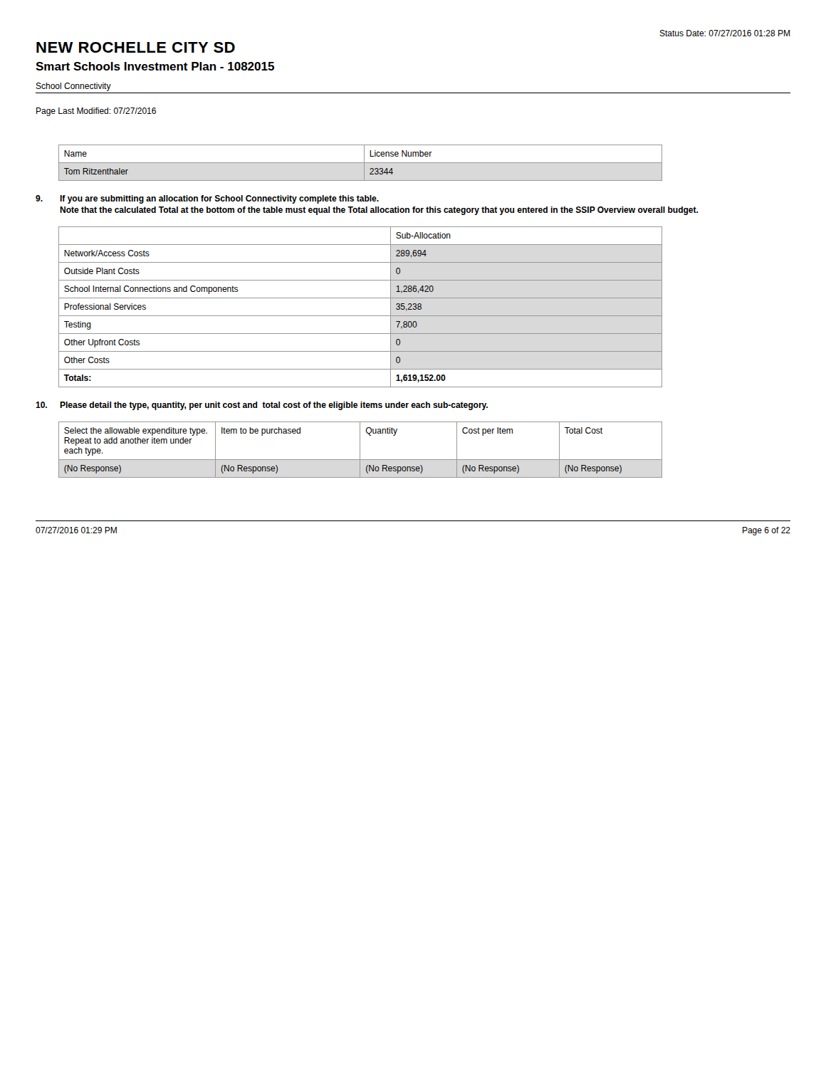Status Date: 07/27/2016 01:28 PM
NEW ROCHELLE CITY SD
Smart Schools Investment Plan - 1082015
School Connectivity
Page Last Modified: 07/27/2016
| Name | License Number |
| --- | --- |
| Tom Ritzenthaler | 23344 |
9.
If you are submitting an allocation for School Connectivity complete this table.
Note that the calculated Total at the bottom of the table must equal the Total allocation for this category that you entered in the SSIP Overview overall budget.
| | Sub-Allocation |
| --- | --- |
| Network/Access Costs | 289,694 |
| Outside Plant Costs | 0 |
| School Internal Connections and Components | 1,286,420 |
| Professional Services | 35,238 |
| Testing | 7,800 |
| Other Upfront Costs | 0 |
| Other Costs | 0 |
| Totals: | 1,619,152.00 |
10.
Please detail the type, quantity, per unit cost and total cost of the eligible items under each sub-category.
| Select the allowable expenditure type. Repeat to add another item under each type. | Item to be purchased | Quantity | Cost per Item | Total Cost |
| --- | --- | --- | --- | --- |
| (No Response) | (No Response) | (No Response) | (No Response) | (No Response) |
07/27/2016 01:29 PM Page 6 of 22